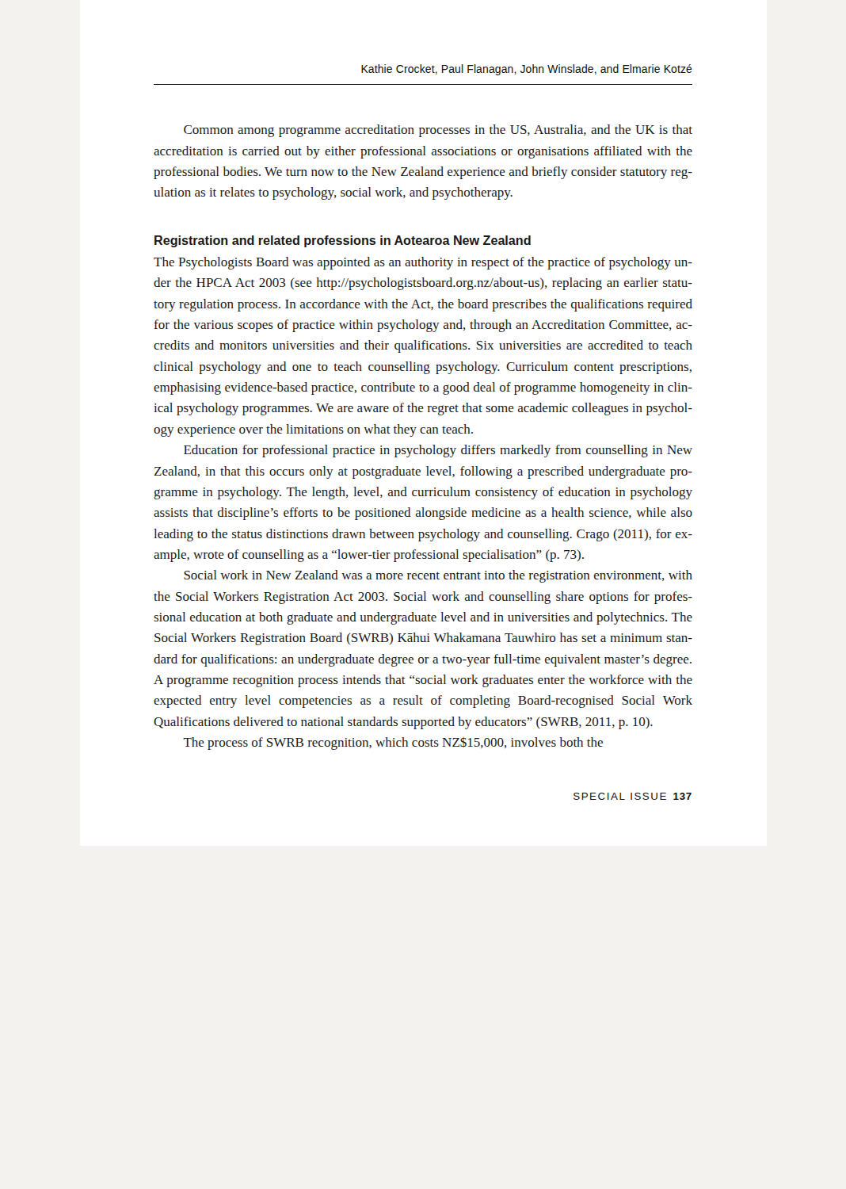Kathie Crocket, Paul Flanagan, John Winslade, and Elmarie Kotzé
Common among programme accreditation processes in the US, Australia, and the UK is that accreditation is carried out by either professional associations or organisations affiliated with the professional bodies. We turn now to the New Zealand experience and briefly consider statutory regulation as it relates to psychology, social work, and psychotherapy.
Registration and related professions in Aotearoa New Zealand
The Psychologists Board was appointed as an authority in respect of the practice of psychology under the HPCA Act 2003 (see http://psychologistsboard.org.nz/about-us), replacing an earlier statutory regulation process. In accordance with the Act, the board prescribes the qualifications required for the various scopes of practice within psychology and, through an Accreditation Committee, accredits and monitors universities and their qualifications. Six universities are accredited to teach clinical psychology and one to teach counselling psychology. Curriculum content prescriptions, emphasising evidence-based practice, contribute to a good deal of programme homogeneity in clinical psychology programmes. We are aware of the regret that some academic colleagues in psychology experience over the limitations on what they can teach.
Education for professional practice in psychology differs markedly from counselling in New Zealand, in that this occurs only at postgraduate level, following a prescribed undergraduate programme in psychology. The length, level, and curriculum consistency of education in psychology assists that discipline’s efforts to be positioned alongside medicine as a health science, while also leading to the status distinctions drawn between psychology and counselling. Crago (2011), for example, wrote of counselling as a “lower-tier professional specialisation” (p. 73).
Social work in New Zealand was a more recent entrant into the registration environment, with the Social Workers Registration Act 2003. Social work and counselling share options for professional education at both graduate and undergraduate level and in universities and polytechnics. The Social Workers Registration Board (SWRB) Kāhui Whakamana Tauwhiro has set a minimum standard for qualifications: an undergraduate degree or a two-year full-time equivalent master’s degree. A programme recognition process intends that “social work graduates enter the workforce with the expected entry level competencies as a result of completing Board-recognised Social Work Qualifications delivered to national standards supported by educators” (SWRB, 2011, p. 10).
The process of SWRB recognition, which costs NZ$15,000, involves both the
Special Issue 137